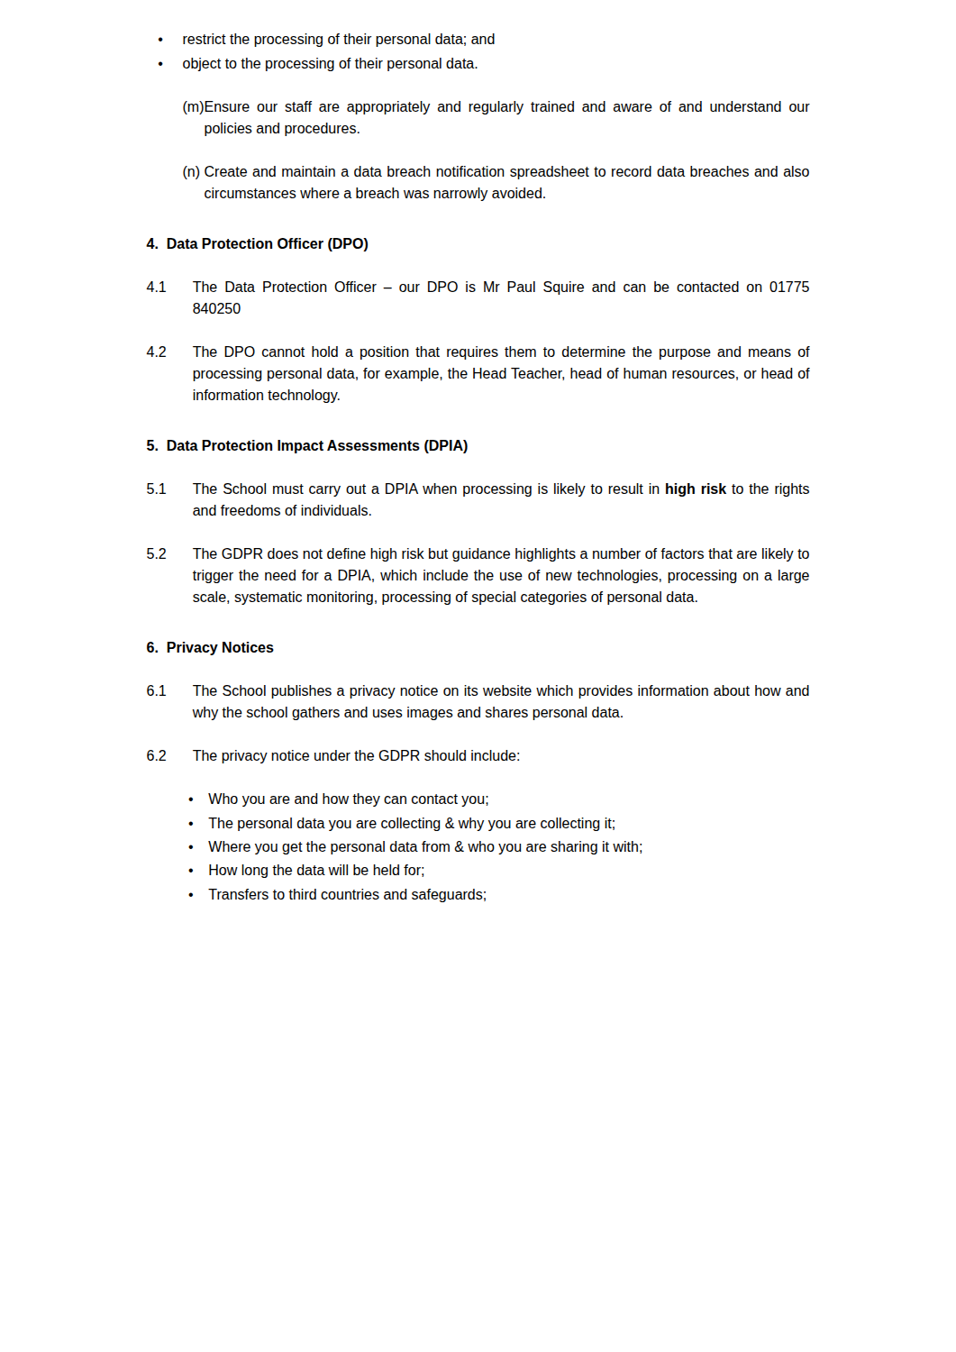restrict the processing of their personal data; and
object to the processing of their personal data.
(m) Ensure our staff are appropriately and regularly trained and aware of and understand our policies and procedures.
(n) Create and maintain a data breach notification spreadsheet to record data breaches and also circumstances where a breach was narrowly avoided.
4. Data Protection Officer (DPO)
4.1 The Data Protection Officer – our DPO is Mr Paul Squire and can be contacted on 01775 840250
4.2 The DPO cannot hold a position that requires them to determine the purpose and means of processing personal data, for example, the Head Teacher, head of human resources, or head of information technology.
5. Data Protection Impact Assessments (DPIA)
5.1 The School must carry out a DPIA when processing is likely to result in high risk to the rights and freedoms of individuals.
5.2 The GDPR does not define high risk but guidance highlights a number of factors that are likely to trigger the need for a DPIA, which include the use of new technologies, processing on a large scale, systematic monitoring, processing of special categories of personal data.
6. Privacy Notices
6.1 The School publishes a privacy notice on its website which provides information about how and why the school gathers and uses images and shares personal data.
6.2 The privacy notice under the GDPR should include:
Who you are and how they can contact you;
The personal data you are collecting & why you are collecting it;
Where you get the personal data from & who you are sharing it with;
How long the data will be held for;
Transfers to third countries and safeguards;